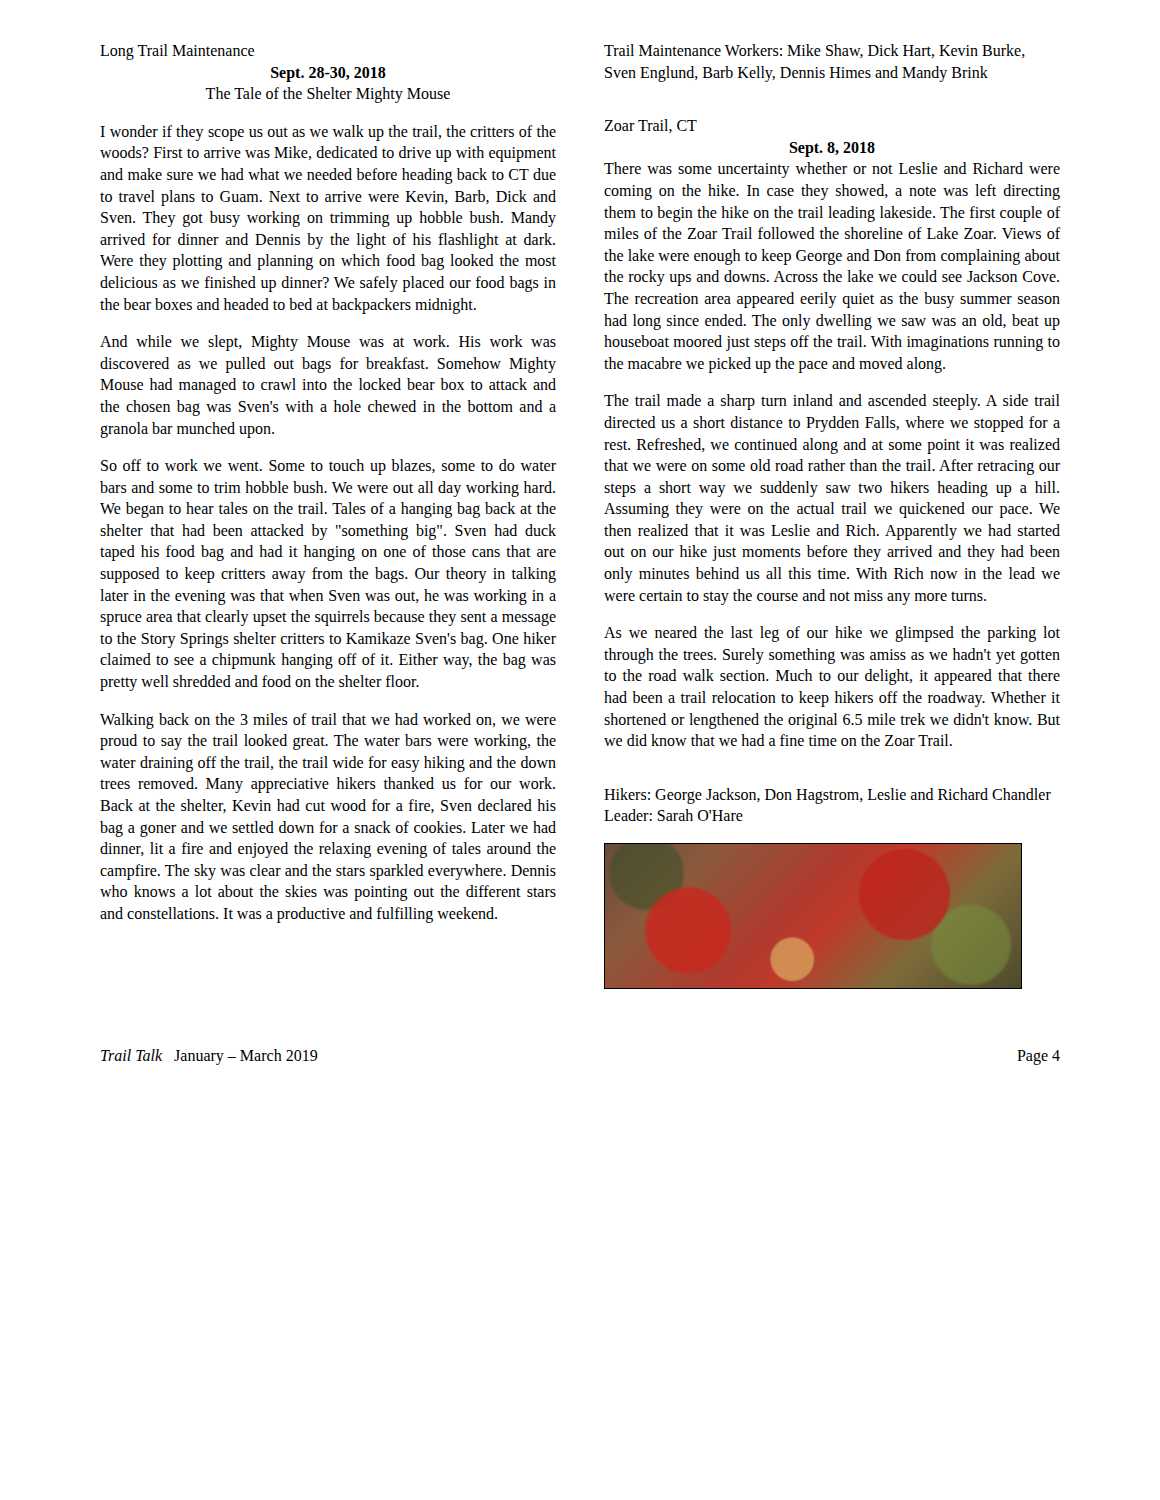Long Trail Maintenance
Sept. 28-30, 2018
The Tale of the Shelter Mighty Mouse
I wonder if they scope us out as we walk up the trail, the critters of the woods? First to arrive was Mike, dedicated to drive up with equipment and make sure we had what we needed before heading back to CT due to travel plans to Guam. Next to arrive were Kevin, Barb, Dick and Sven. They got busy working on trimming up hobble bush. Mandy arrived for dinner and Dennis by the light of his flashlight at dark. Were they plotting and planning on which food bag looked the most delicious as we finished up dinner? We safely placed our food bags in the bear boxes and headed to bed at backpackers midnight.
And while we slept, Mighty Mouse was at work. His work was discovered as we pulled out bags for breakfast. Somehow Mighty Mouse had managed to crawl into the locked bear box to attack and the chosen bag was Sven's with a hole chewed in the bottom and a granola bar munched upon.
So off to work we went. Some to touch up blazes, some to do water bars and some to trim hobble bush. We were out all day working hard. We began to hear tales on the trail. Tales of a hanging bag back at the shelter that had been attacked by "something big". Sven had duck taped his food bag and had it hanging on one of those cans that are supposed to keep critters away from the bags. Our theory in talking later in the evening was that when Sven was out, he was working in a spruce area that clearly upset the squirrels because they sent a message to the Story Springs shelter critters to Kamikaze Sven's bag. One hiker claimed to see a chipmunk hanging off of it. Either way, the bag was pretty well shredded and food on the shelter floor.
Walking back on the 3 miles of trail that we had worked on, we were proud to say the trail looked great. The water bars were working, the water draining off the trail, the trail wide for easy hiking and the down trees removed. Many appreciative hikers thanked us for our work. Back at the shelter, Kevin had cut wood for a fire, Sven declared his bag a goner and we settled down for a snack of cookies. Later we had dinner, lit a fire and enjoyed the relaxing evening of tales around the campfire. The sky was clear and the stars sparkled everywhere. Dennis who knows a lot about the skies was pointing out the different stars and constellations. It was a productive and fulfilling weekend.
Trail Maintenance Workers: Mike Shaw, Dick Hart, Kevin Burke, Sven Englund, Barb Kelly, Dennis Himes and Mandy Brink
Zoar Trail, CT
Sept. 8, 2018
There was some uncertainty whether or not Leslie and Richard were coming on the hike. In case they showed, a note was left directing them to begin the hike on the trail leading lakeside. The first couple of miles of the Zoar Trail followed the shoreline of Lake Zoar. Views of the lake were enough to keep George and Don from complaining about the rocky ups and downs. Across the lake we could see Jackson Cove. The recreation area appeared eerily quiet as the busy summer season had long since ended. The only dwelling we saw was an old, beat up houseboat moored just steps off the trail. With imaginations running to the macabre we picked up the pace and moved along.
The trail made a sharp turn inland and ascended steeply. A side trail directed us a short distance to Prydden Falls, where we stopped for a rest. Refreshed, we continued along and at some point it was realized that we were on some old road rather than the trail. After retracing our steps a short way we suddenly saw two hikers heading up a hill. Assuming they were on the actual trail we quickened our pace. We then realized that it was Leslie and Rich. Apparently we had started out on our hike just moments before they arrived and they had been only minutes behind us all this time. With Rich now in the lead we were certain to stay the course and not miss any more turns.
As we neared the last leg of our hike we glimpsed the parking lot through the trees. Surely something was amiss as we hadn't yet gotten to the road walk section. Much to our delight, it appeared that there had been a trail relocation to keep hikers off the roadway. Whether it shortened or lengthened the original 6.5 mile trek we didn't know. But we did know that we had a fine time on the Zoar Trail.
Hikers: George Jackson, Don Hagstrom, Leslie and Richard Chandler
Leader: Sarah O'Hare
Trail Talk January – March 2019
Page 4